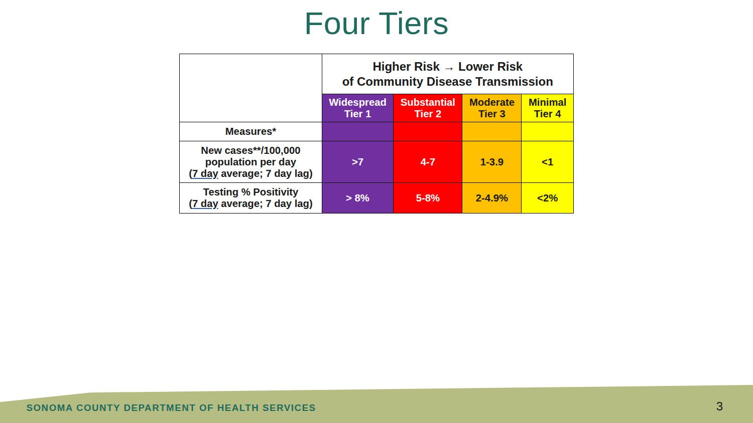Four Tiers
| | Higher Risk → Lower Risk of Community Disease Transmission |
| Widespread Tier 1 | Substantial Tier 2 | Moderate Tier 3 | Minimal Tier 4 |
| Measures* | | | | |
| New cases**/100,000 population per day ( 7 day average; 7 day lag) | >7 | 4-7 | 1-3.9 | <1 |
| Testing % Positivity ( 7 day average; 7 day lag) | > 8% | 5-8% | 2-4.9% | <2% |
Sonoma County Department of Health Services
3